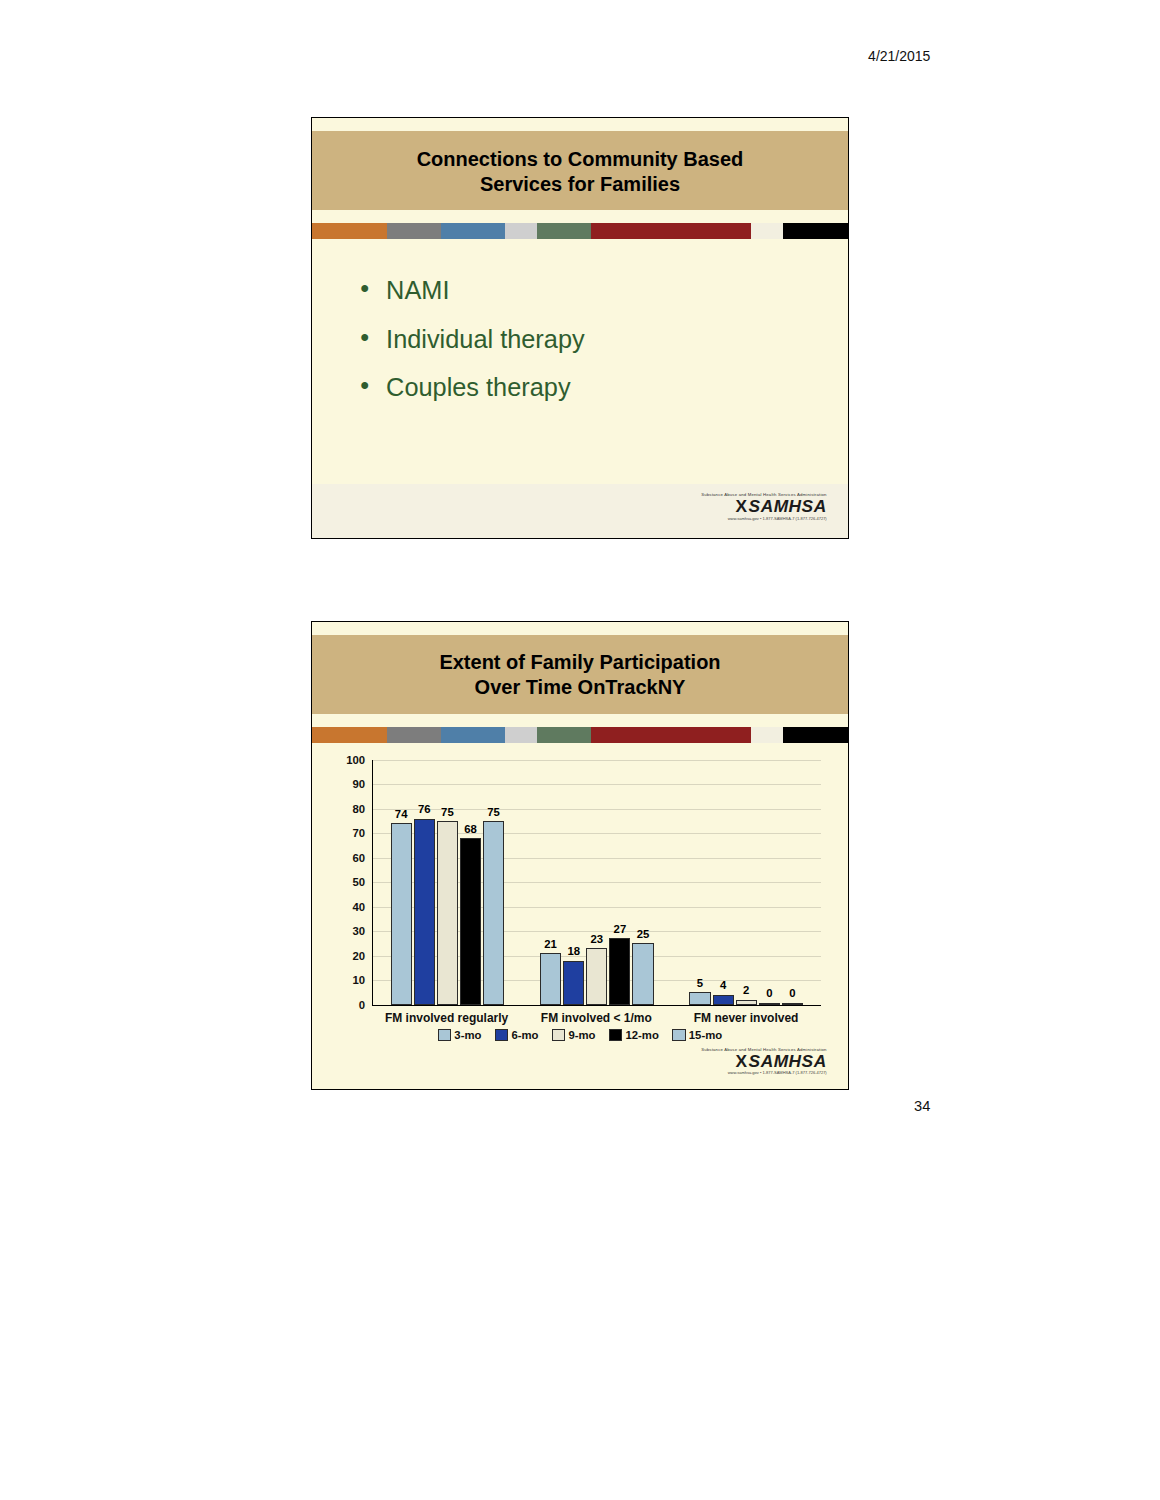4/21/2015
Connections to Community Based
Services for Families
NAMI
Individual therapy
Couples therapy
Substance Abuse and Mental Health Services Administration XSAMHSA www.samhsa.gov • 1-877-SAMHSA-7 (1-877-726-4727)
Extent of Family Participation
Over Time OnTrackNY
100
90
80
70
60
50
40
30
20
10
0
74
76
75
68
75
21
18
23
27
25
5
4
2
0
0
FM involved regularly FM involved < 1/mo FM never involved
3-mo 6-mo 9-mo 12-mo 15-mo
Substance Abuse and Mental Health Services Administration XSAMHSA www.samhsa.gov • 1-877-SAMHSA-7 (1-877-726-4727)
34